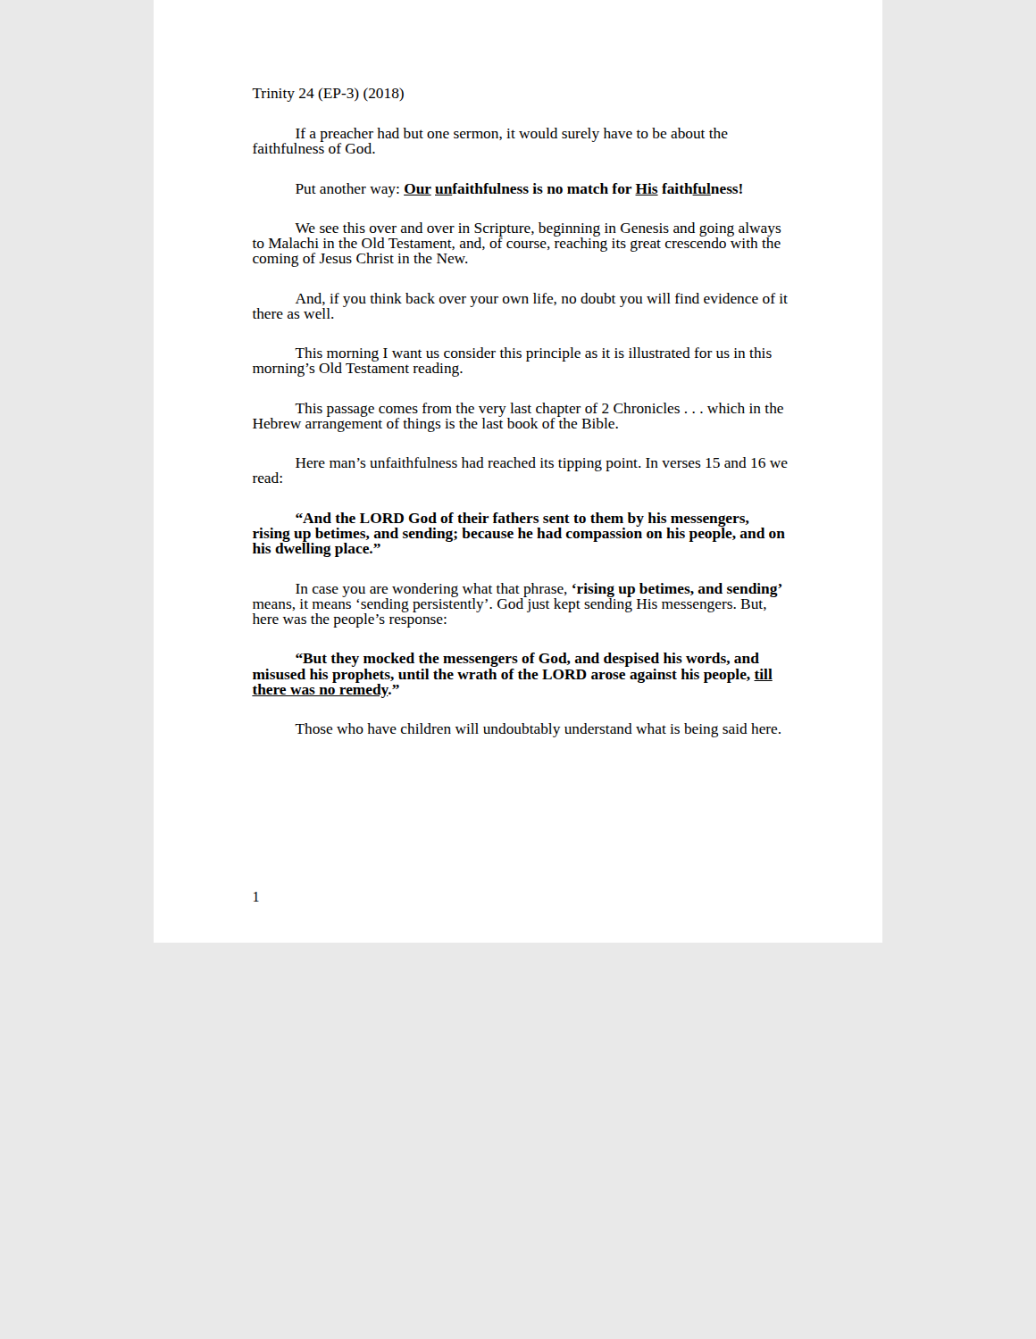Trinity 24 (EP-3) (2018)
If a preacher had but one sermon, it would surely have to be about the faithfulness of God.
Put another way: Our unfaithfulness is no match for His faithfulness!
We see this over and over in Scripture, beginning in Genesis and going always to Malachi in the Old Testament, and, of course, reaching its great crescendo with the coming of Jesus Christ in the New.
And, if you think back over your own life, no doubt you will find evidence of it there as well.
This morning I want us consider this principle as it is illustrated for us in this morning’s Old Testament reading.
This passage comes from the very last chapter of 2 Chronicles . . . which in the Hebrew arrangement of things is the last book of the Bible.
Here man’s unfaithfulness had reached its tipping point. In verses 15 and 16 we read:
“And the LORD God of their fathers sent to them by his messengers, rising up betimes, and sending; because he had compassion on his people, and on his dwelling place.”
In case you are wondering what that phrase, ‘rising up betimes, and sending’ means, it means ‘sending persistently’. God just kept sending His messengers. But, here was the people’s response:
“But they mocked the messengers of God, and despised his words, and misused his prophets, until the wrath of the LORD arose against his people, till there was no remedy.”
Those who have children will undoubtably understand what is being said here.
1